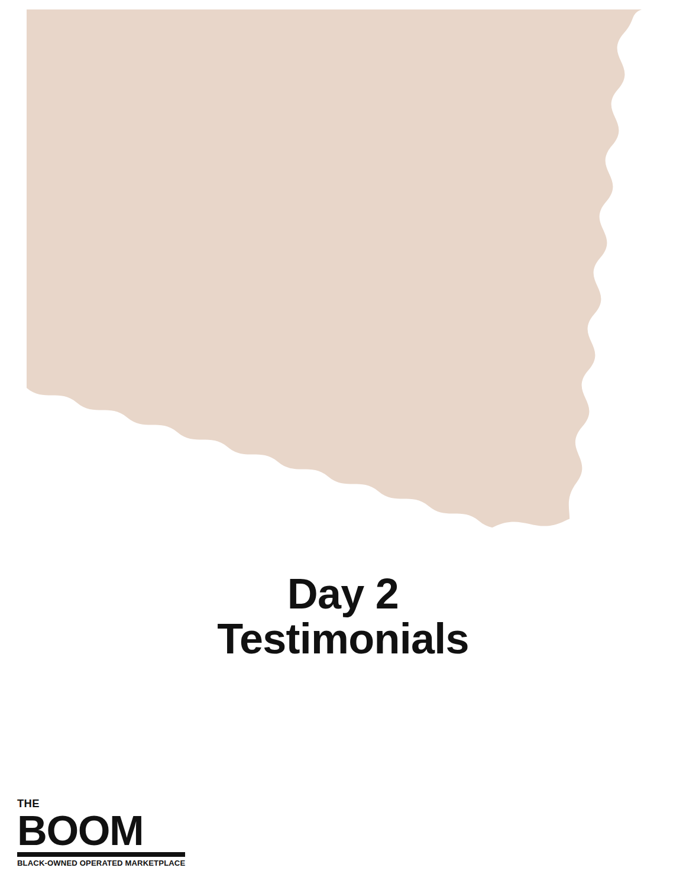Day 2 Testimonials
THE BOOM Black-Owned Operated Marketplace